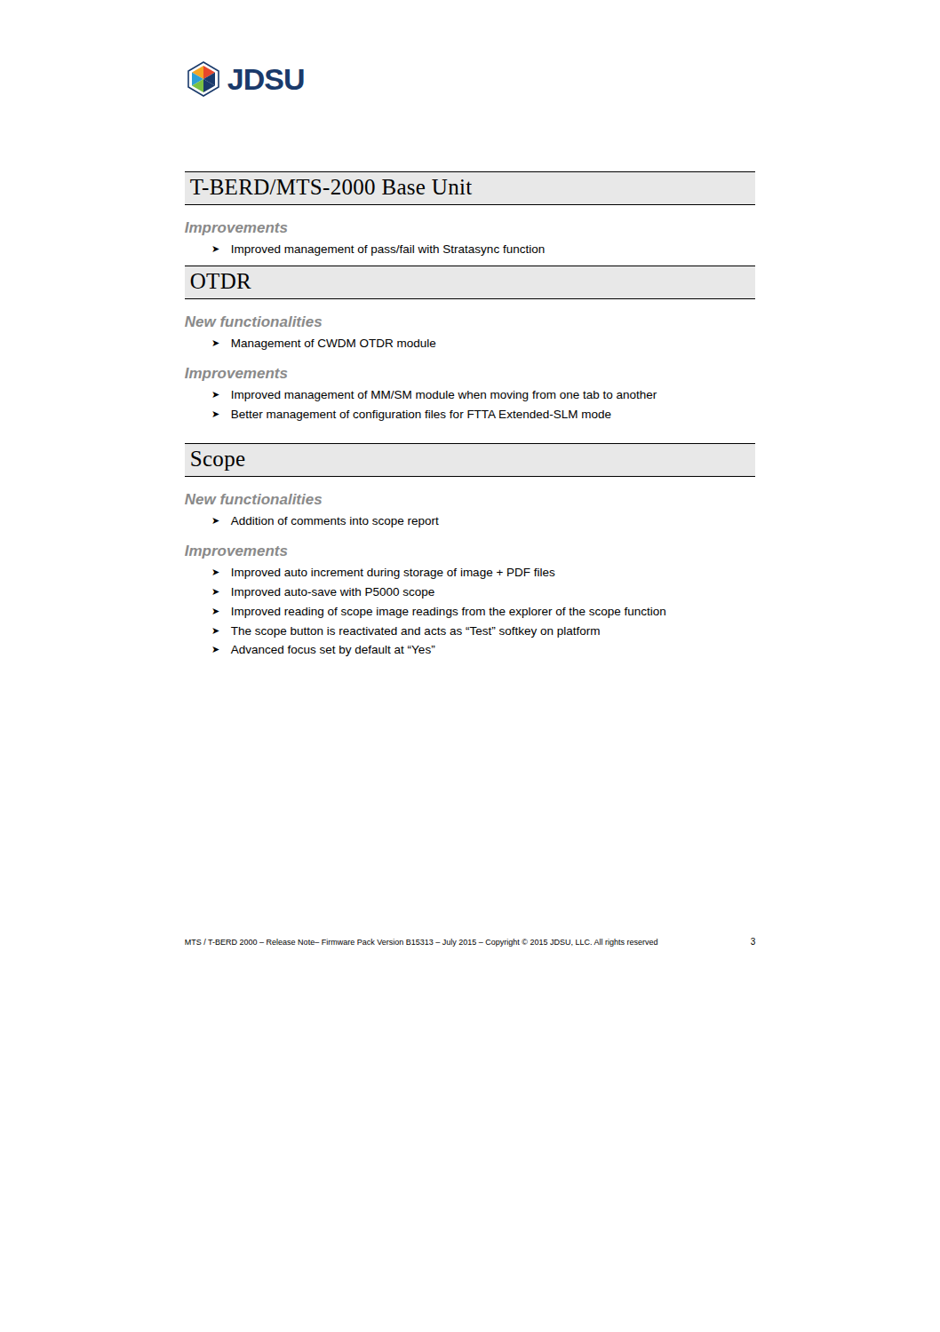JDSU
T-BERD/MTS-2000 Base Unit
Improvements
Improved management of pass/fail with Stratasync function
OTDR
New functionalities
Management of CWDM OTDR module
Improvements
Improved management of MM/SM module when moving from one tab to another
Better management of configuration files for FTTA Extended-SLM mode
Scope
New functionalities
Addition of comments into scope report
Improvements
Improved auto increment during storage of image + PDF files
Improved auto-save with P5000 scope
Improved reading of scope image readings from the explorer of the scope function
The scope button is reactivated and acts as “Test” softkey on platform
Advanced focus set by default at “Yes”
MTS / T-BERD 2000 – Release Note– Firmware Pack Version B15313 – July 2015 – Copyright © 2015 JDSU, LLC. All rights reserved
3